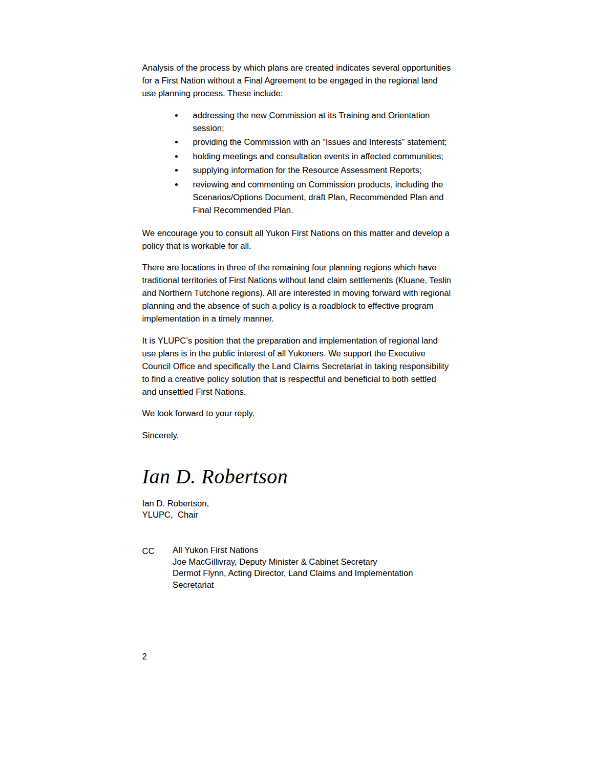Analysis of the process by which plans are created indicates several opportunities for a First Nation without a Final Agreement to be engaged in the regional land use planning process. These include:
addressing the new Commission at its Training and Orientation session;
providing the Commission with an “Issues and Interests” statement;
holding meetings and consultation events in affected communities;
supplying information for the Resource Assessment Reports;
reviewing and commenting on Commission products, including the Scenarios/Options Document, draft Plan, Recommended Plan and Final Recommended Plan.
We encourage you to consult all Yukon First Nations on this matter and develop a policy that is workable for all.
There are locations in three of the remaining four planning regions which have traditional territories of First Nations without land claim settlements (Kluane, Teslin and Northern Tutchone regions). All are interested in moving forward with regional planning and the absence of such a policy is a roadblock to effective program implementation in a timely manner.
It is YLUPC’s position that the preparation and implementation of regional land use plans is in the public interest of all Yukoners. We support the Executive Council Office and specifically the Land Claims Secretariat in taking responsibility to find a creative policy solution that is respectful and beneficial to both settled and unsettled First Nations.
We look forward to your reply.
Sincerely,
Ian D. Robertson
Ian D. Robertson,
YLUPC, Chair
CC
All Yukon First Nations
Joe MacGillivray, Deputy Minister & Cabinet Secretary
Dermot Flynn, Acting Director, Land Claims and Implementation Secretariat
2